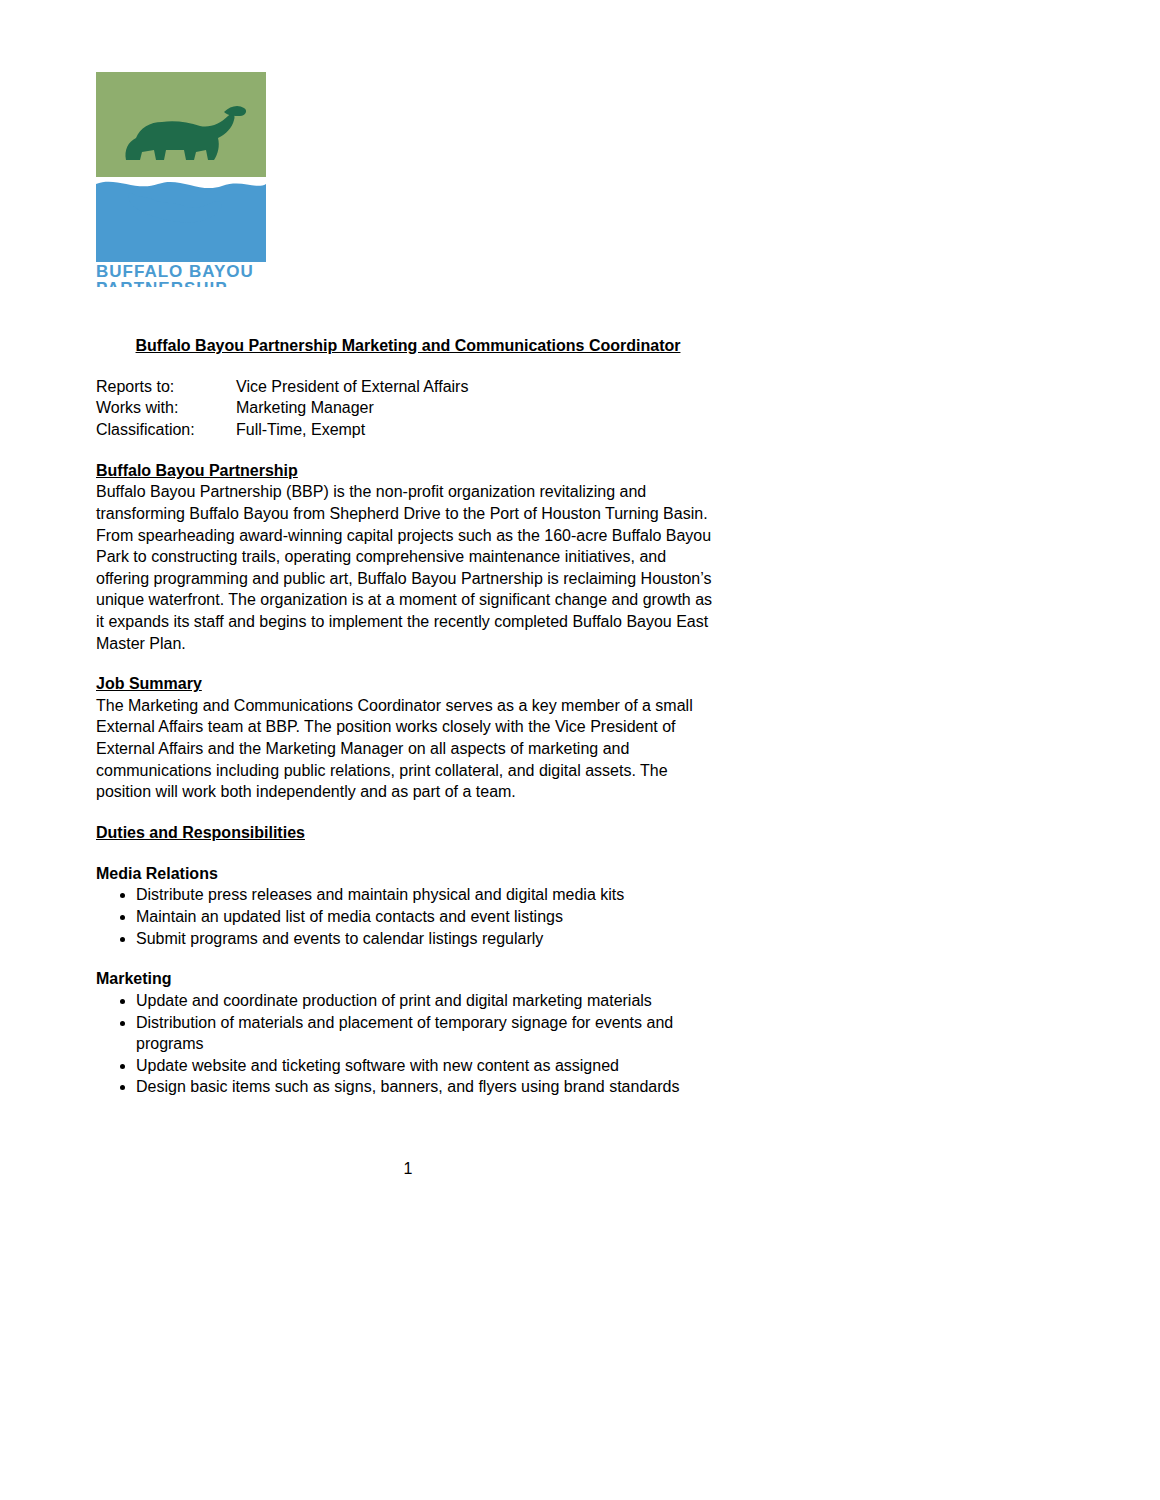BUFFALO BAYOU PARTNERSHIP
Buffalo Bayou Partnership Marketing and Communications Coordinator
Reports to: Vice President of External Affairs
Works with: Marketing Manager
Classification: Full-Time, Exempt
Buffalo Bayou Partnership
Buffalo Bayou Partnership (BBP) is the non-profit organization revitalizing and transforming Buffalo Bayou from Shepherd Drive to the Port of Houston Turning Basin. From spearheading award-winning capital projects such as the 160-acre Buffalo Bayou Park to constructing trails, operating comprehensive maintenance initiatives, and offering programming and public art, Buffalo Bayou Partnership is reclaiming Houston’s unique waterfront. The organization is at a moment of significant change and growth as it expands its staff and begins to implement the recently completed Buffalo Bayou East Master Plan.
Job Summary
The Marketing and Communications Coordinator serves as a key member of a small External Affairs team at BBP. The position works closely with the Vice President of External Affairs and the Marketing Manager on all aspects of marketing and communications including public relations, print collateral, and digital assets. The position will work both independently and as part of a team.
Duties and Responsibilities
Media Relations
Distribute press releases and maintain physical and digital media kits
Maintain an updated list of media contacts and event listings
Submit programs and events to calendar listings regularly
Marketing
Update and coordinate production of print and digital marketing materials
Distribution of materials and placement of temporary signage for events and programs
Update website and ticketing software with new content as assigned
Design basic items such as signs, banners, and flyers using brand standards
1